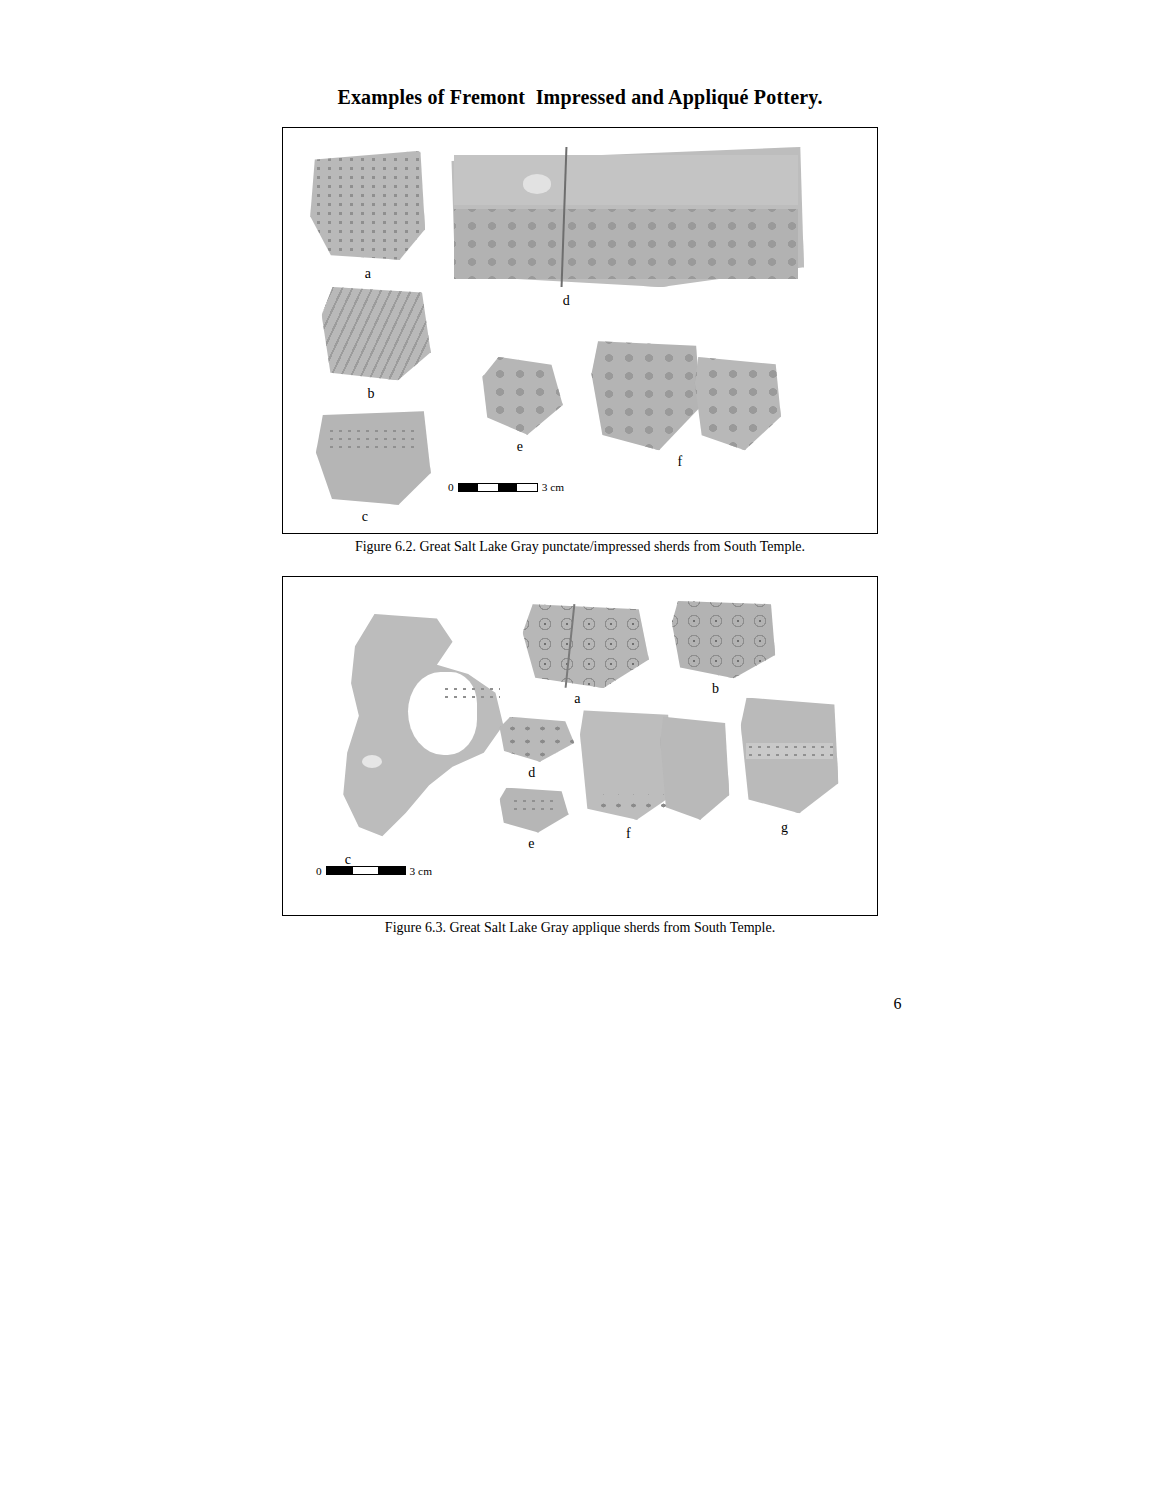Examples of Fremont Impressed and Appliqué Pottery.
a
b
c
d
e
f
0 3 cm
Figure 6.2. Great Salt Lake Gray punctate/impressed sherds from South Temple.
c
a
b
d
e
f
g
0 3 cm
Figure 6.3. Great Salt Lake Gray applique sherds from South Temple.
6